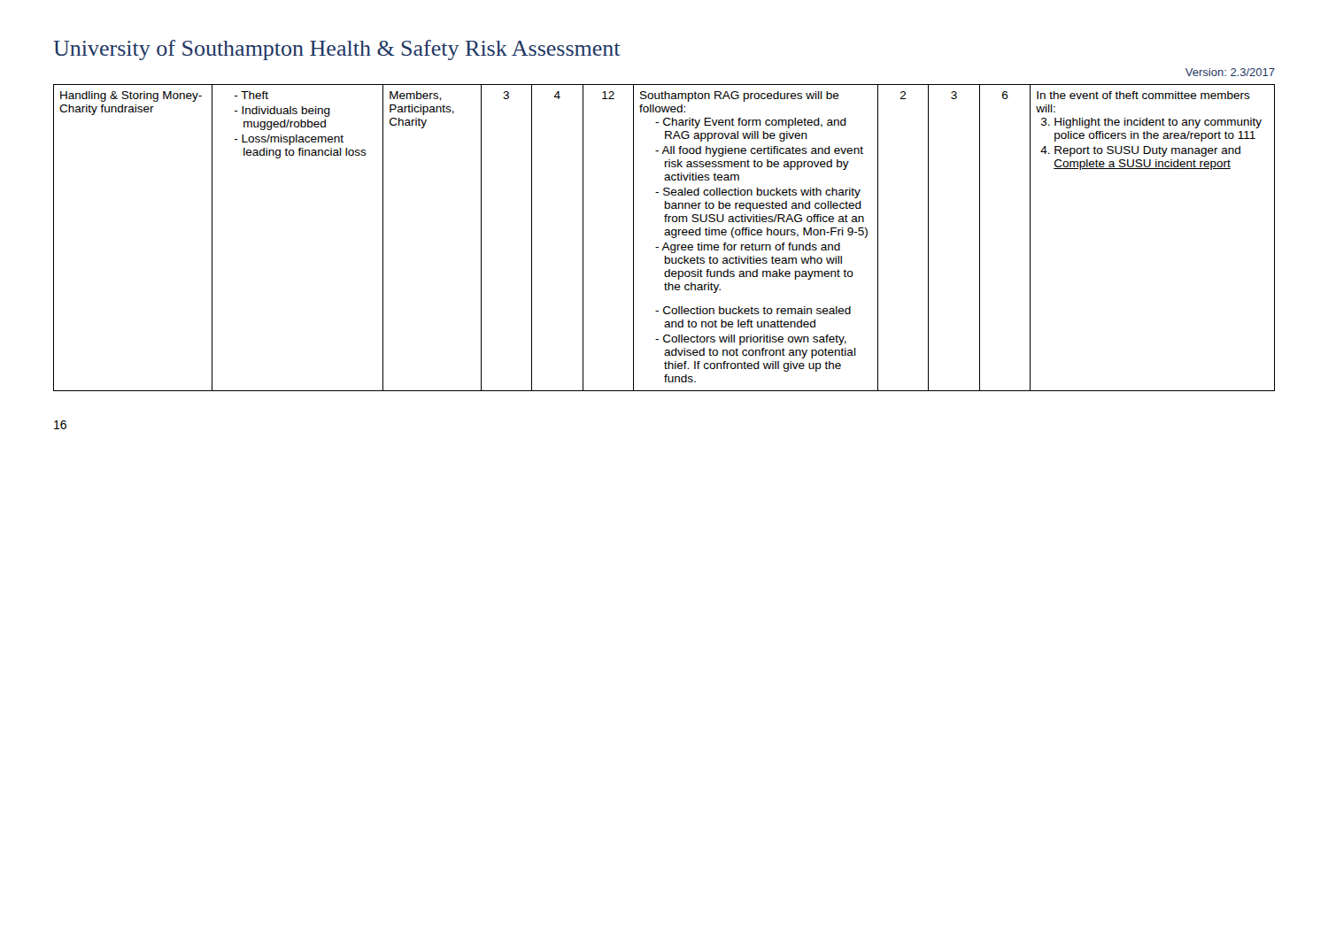University of Southampton Health & Safety Risk Assessment
Version: 2.3/2017
| Handling & Storing Money- Charity fundraiser | Theft Individuals being mugged/robbed Loss/misplacement leading to financial loss | Members, Participants, Charity | 3 | 4 | 12 | Southampton RAG procedures will be followed: Charity Event form completed, and RAG approval will be given All food hygiene certificates and event risk assessment to be approved by activities team Sealed collection buckets with charity banner to be requested and collected from SUSU activities/RAG office at an agreed time (office hours, Mon-Fri 9-5) Agree time for return of funds and buckets to activities team who will deposit funds and make payment to the charity. Collection buckets to remain sealed and to not be left unattended Collectors will prioritise own safety, advised to not confront any potential thief. If confronted will give up the funds. | 2 | 3 | 6 | In the event of theft committee members will: Highlight the incident to any community police officers in the area/report to 111 Report to SUSU Duty manager and Complete a SUSU incident report |
16